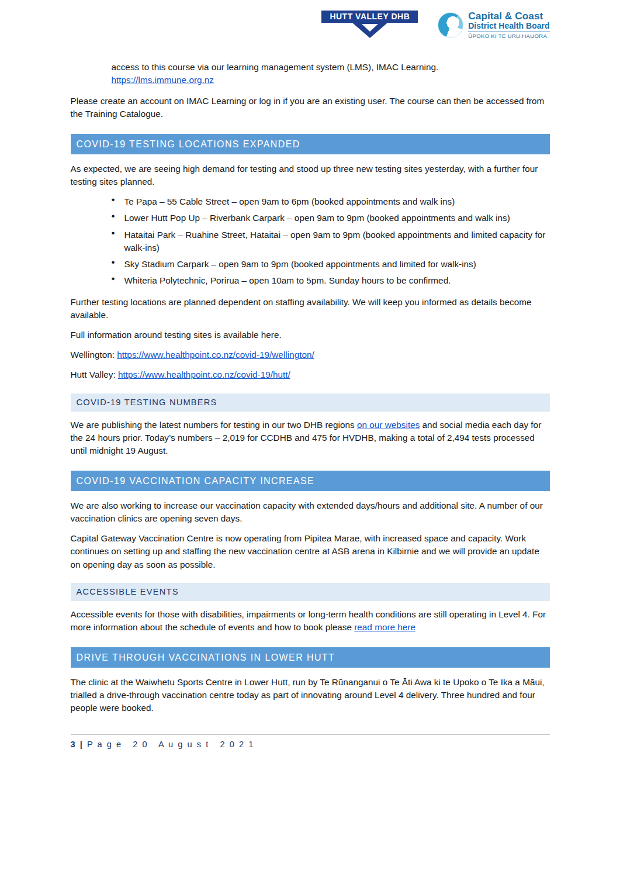HUTT VALLEY DHB
Capital & Coast
District Health Board
ŪPOKO KI TE URU HAUORA
access to this course via our learning management system (LMS), IMAC Learning.
https://lms.immune.org.nz
Please create an account on IMAC Learning or log in if you are an existing user. The course can then be accessed from the Training Catalogue.
COVID-19 Testing Locations Expanded
As expected, we are seeing high demand for testing and stood up three new testing sites yesterday, with a further four testing sites planned.
Te Papa – 55 Cable Street – open 9am to 6pm (booked appointments and walk ins)
Lower Hutt Pop Up – Riverbank Carpark – open 9am to 9pm (booked appointments and walk ins)
Hataitai Park – Ruahine Street, Hataitai – open 9am to 9pm (booked appointments and limited capacity for walk-ins)
Sky Stadium Carpark – open 9am to 9pm (booked appointments and limited for walk-ins)
Whiteria Polytechnic, Porirua – open 10am to 5pm. Sunday hours to be confirmed.
Further testing locations are planned dependent on staffing availability. We will keep you informed as details become available.
Full information around testing sites is available here.
Wellington: https://www.healthpoint.co.nz/covid-19/wellington/
Hutt Valley: https://www.healthpoint.co.nz/covid-19/hutt/
COVID-19 Testing Numbers
We are publishing the latest numbers for testing in our two DHB regions on our websites and social media each day for the 24 hours prior. Today’s numbers – 2,019 for CCDHB and 475 for HVDHB, making a total of 2,494 tests processed until midnight 19 August.
COVID-19 Vaccination Capacity Increase
We are also working to increase our vaccination capacity with extended days/hours and additional site. A number of our vaccination clinics are opening seven days.
Capital Gateway Vaccination Centre is now operating from Pipitea Marae, with increased space and capacity. Work continues on setting up and staffing the new vaccination centre at ASB arena in Kilbirnie and we will provide an update on opening day as soon as possible.
Accessible Events
Accessible events for those with disabilities, impairments or long-term health conditions are still operating in Level 4. For more information about the schedule of events and how to book please read more here
Drive Through Vaccinations in Lower Hutt
The clinic at the Waiwhetu Sports Centre in Lower Hutt, run by Te Rūnanganui o Te Āti Awa ki te Upoko o Te Ika a Māui, trialled a drive-through vaccination centre today as part of innovating around Level 4 delivery. Three hundred and four people were booked.
3 | P a g e 2 0 A u g u s t 2 0 2 1